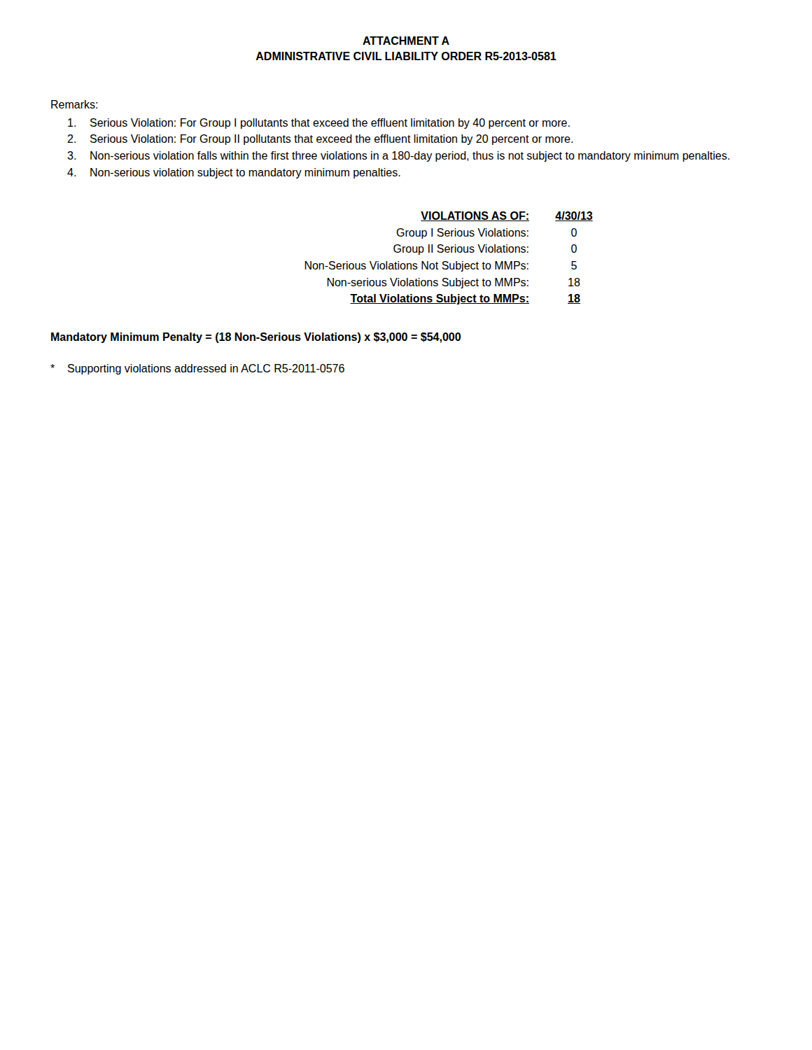ATTACHMENT A ADMINISTRATIVE CIVIL LIABILITY ORDER R5-2013-0581
Remarks:
Serious Violation: For Group I pollutants that exceed the effluent limitation by 40 percent or more.
Serious Violation: For Group II pollutants that exceed the effluent limitation by 20 percent or more.
Non-serious violation falls within the first three violations in a 180-day period, thus is not subject to mandatory minimum penalties.
Non-serious violation subject to mandatory minimum penalties.
| VIOLATIONS AS OF: | 4/30/13 |
| Group I Serious Violations: | 0 |
| Group II Serious Violations: | 0 |
| Non-Serious Violations Not Subject to MMPs: | 5 |
| Non-serious Violations Subject to MMPs: | 18 |
| Total Violations Subject to MMPs: | 18 |
Mandatory Minimum Penalty = (18 Non-Serious Violations) x $3,000 = $54,000
Supporting violations addressed in ACLC R5-2011-0576